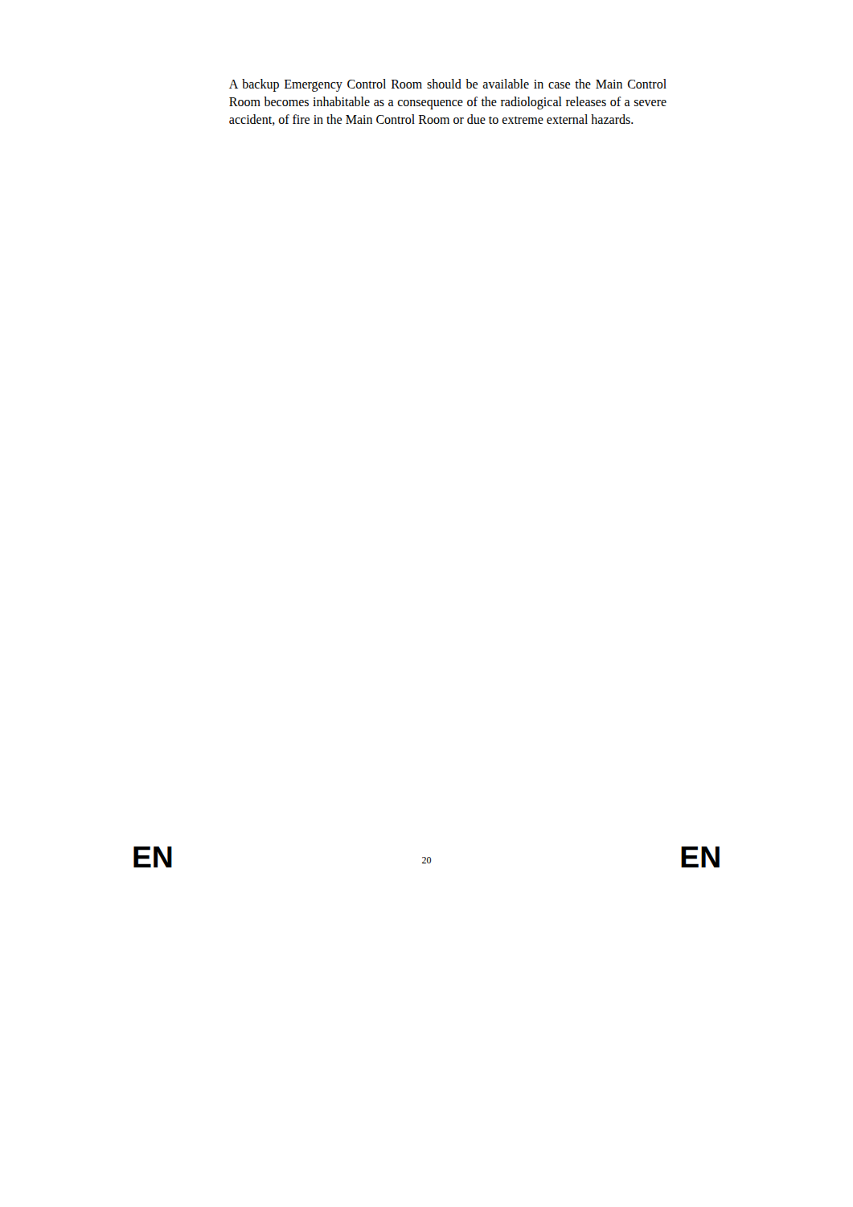A backup Emergency Control Room should be available in case the Main Control Room becomes inhabitable as a consequence of the radiological releases of a severe accident, of fire in the Main Control Room or due to extreme external hazards.
EN
20
EN